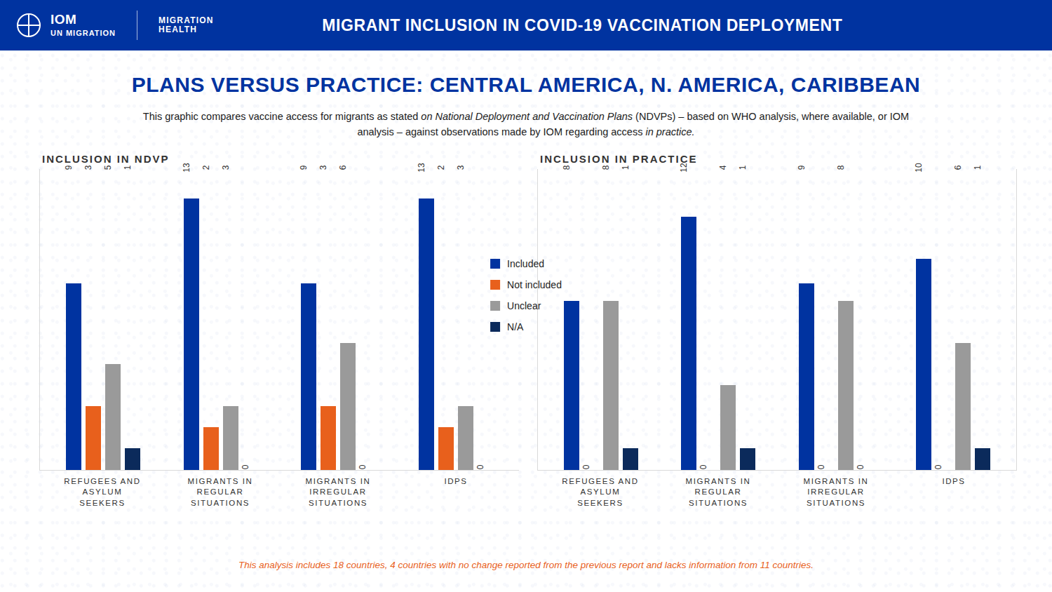IOM
UN MIGRATION MIGRATION
HEALTH
MIGRANT INCLUSION IN COVID-19 VACCINATION DEPLOYMENT
PLANS VERSUS PRACTICE: CENTRAL AMERICA, N. AMERICA, CARIBBEAN
This graphic compares vaccine access for migrants as stated on National Deployment and Vaccination Plans (NDVPs) – based on WHO analysis, where available, or IOM analysis – against observations made by IOM regarding access in practice.
INCLUSION IN NDVP
9
3
5
1
13
2
3
0
9
3
6
0
13
2
3
0
Refugees and
asylum
seekers
Migrants in
regular
situations
Migrants in
irregular
situations
IDPs
Included
Not included
Unclear
N/A
INCLUSION IN PRACTICE
8
0
8
1
12
0
4
1
9
0
8
0
10
0
6
1
Refugees and
asylum
seekers
Migrants in
regular
situations
Migrants in
irregular
situations
IDPs
This analysis includes 18 countries, 4 countries with no change reported from the previous report and lacks information from 11 countries.